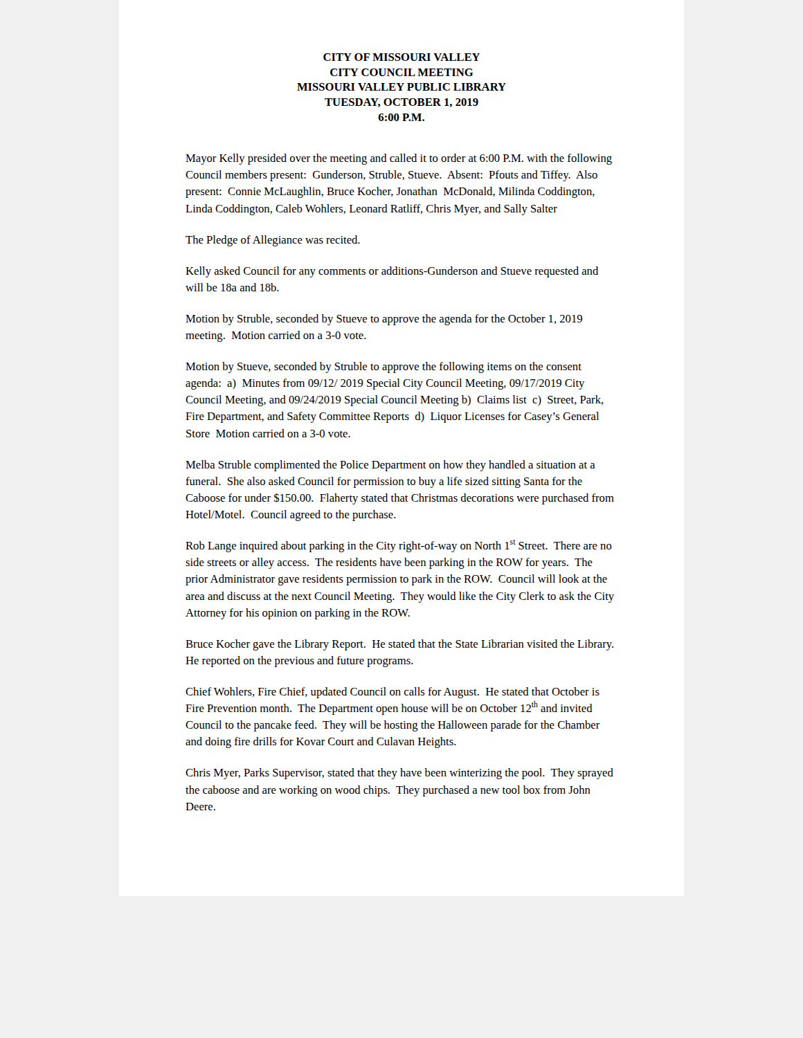CITY OF MISSOURI VALLEY
CITY COUNCIL MEETING
MISSOURI VALLEY PUBLIC LIBRARY
TUESDAY, OCTOBER 1, 2019
6:00 P.M.
Mayor Kelly presided over the meeting and called it to order at 6:00 P.M. with the following Council members present: Gunderson, Struble, Stueve. Absent: Pfouts and Tiffey. Also present: Connie McLaughlin, Bruce Kocher, Jonathan McDonald, Milinda Coddington, Linda Coddington, Caleb Wohlers, Leonard Ratliff, Chris Myer, and Sally Salter
The Pledge of Allegiance was recited.
Kelly asked Council for any comments or additions-Gunderson and Stueve requested and will be 18a and 18b.
Motion by Struble, seconded by Stueve to approve the agenda for the October 1, 2019 meeting. Motion carried on a 3-0 vote.
Motion by Stueve, seconded by Struble to approve the following items on the consent agenda: a) Minutes from 09/12/ 2019 Special City Council Meeting, 09/17/2019 City Council Meeting, and 09/24/2019 Special Council Meeting b) Claims list c) Street, Park, Fire Department, and Safety Committee Reports d) Liquor Licenses for Casey’s General Store Motion carried on a 3-0 vote.
Melba Struble complimented the Police Department on how they handled a situation at a funeral. She also asked Council for permission to buy a life sized sitting Santa for the Caboose for under $150.00. Flaherty stated that Christmas decorations were purchased from Hotel/Motel. Council agreed to the purchase.
Rob Lange inquired about parking in the City right-of-way on North 1st Street. There are no side streets or alley access. The residents have been parking in the ROW for years. The prior Administrator gave residents permission to park in the ROW. Council will look at the area and discuss at the next Council Meeting. They would like the City Clerk to ask the City Attorney for his opinion on parking in the ROW.
Bruce Kocher gave the Library Report. He stated that the State Librarian visited the Library. He reported on the previous and future programs.
Chief Wohlers, Fire Chief, updated Council on calls for August. He stated that October is Fire Prevention month. The Department open house will be on October 12th and invited Council to the pancake feed. They will be hosting the Halloween parade for the Chamber and doing fire drills for Kovar Court and Culavan Heights.
Chris Myer, Parks Supervisor, stated that they have been winterizing the pool. They sprayed the caboose and are working on wood chips. They purchased a new tool box from John Deere.